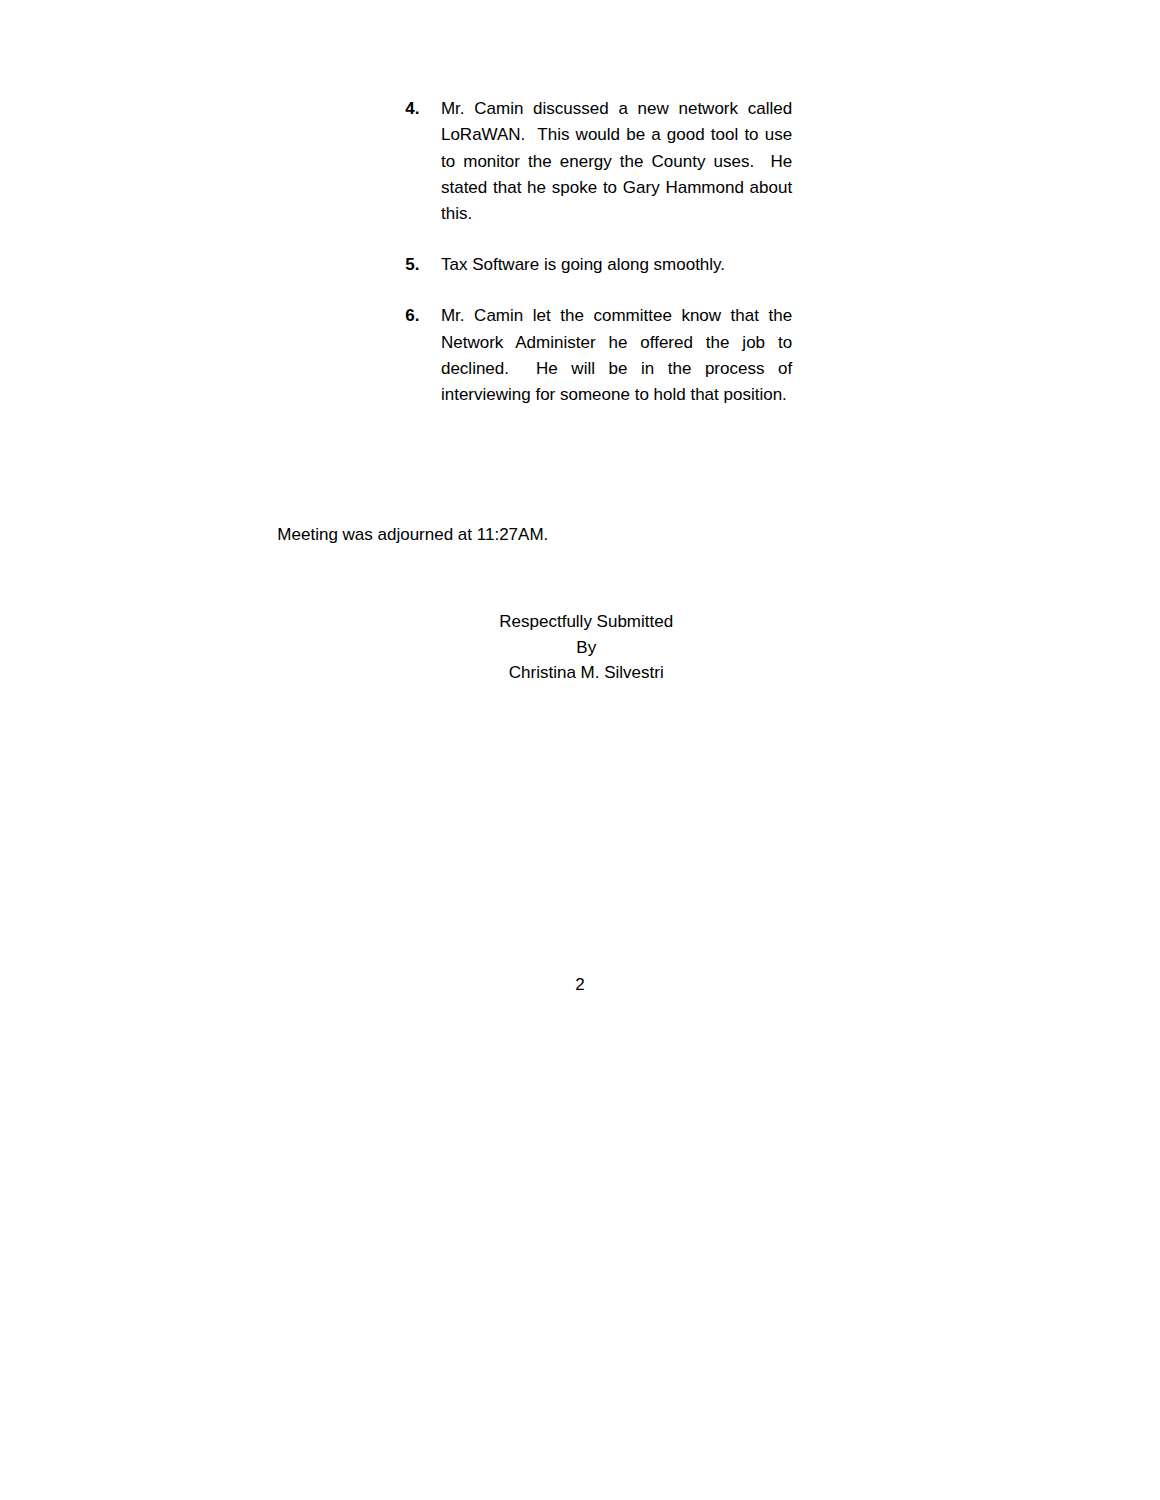4. Mr. Camin discussed a new network called LoRaWAN. This would be a good tool to use to monitor the energy the County uses. He stated that he spoke to Gary Hammond about this.
5. Tax Software is going along smoothly.
6. Mr. Camin let the committee know that the Network Administer he offered the job to declined. He will be in the process of interviewing for someone to hold that position.
Meeting was adjourned at 11:27AM.
Respectfully Submitted
By
Christina M. Silvestri
2